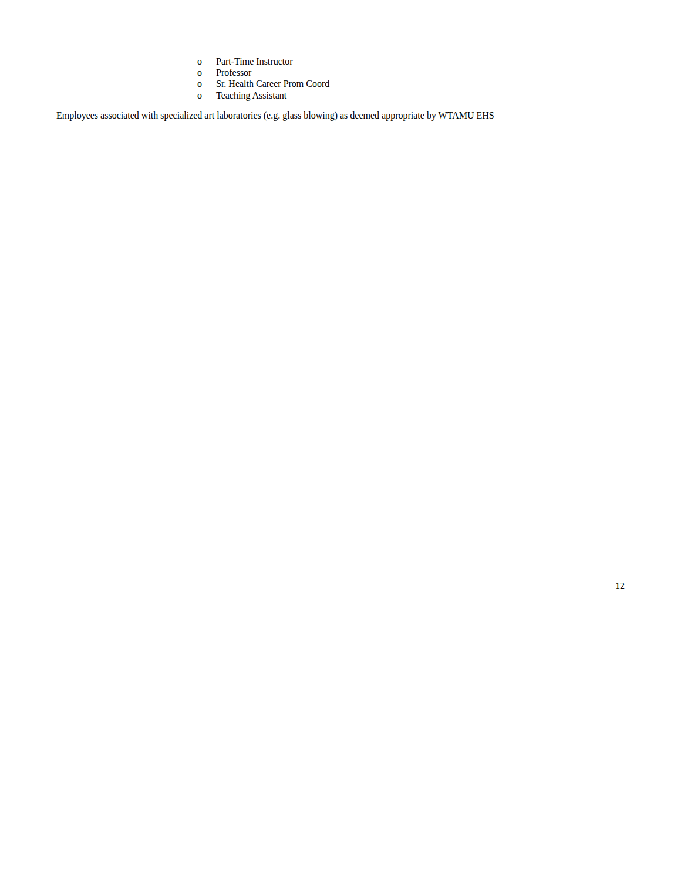oPart-Time Instructor
oProfessor
oSr. Health Career Prom Coord
oTeaching Assistant
Employees associated with specialized art laboratories (e.g. glass blowing) as deemed appropriate by WTAMU EHS
12